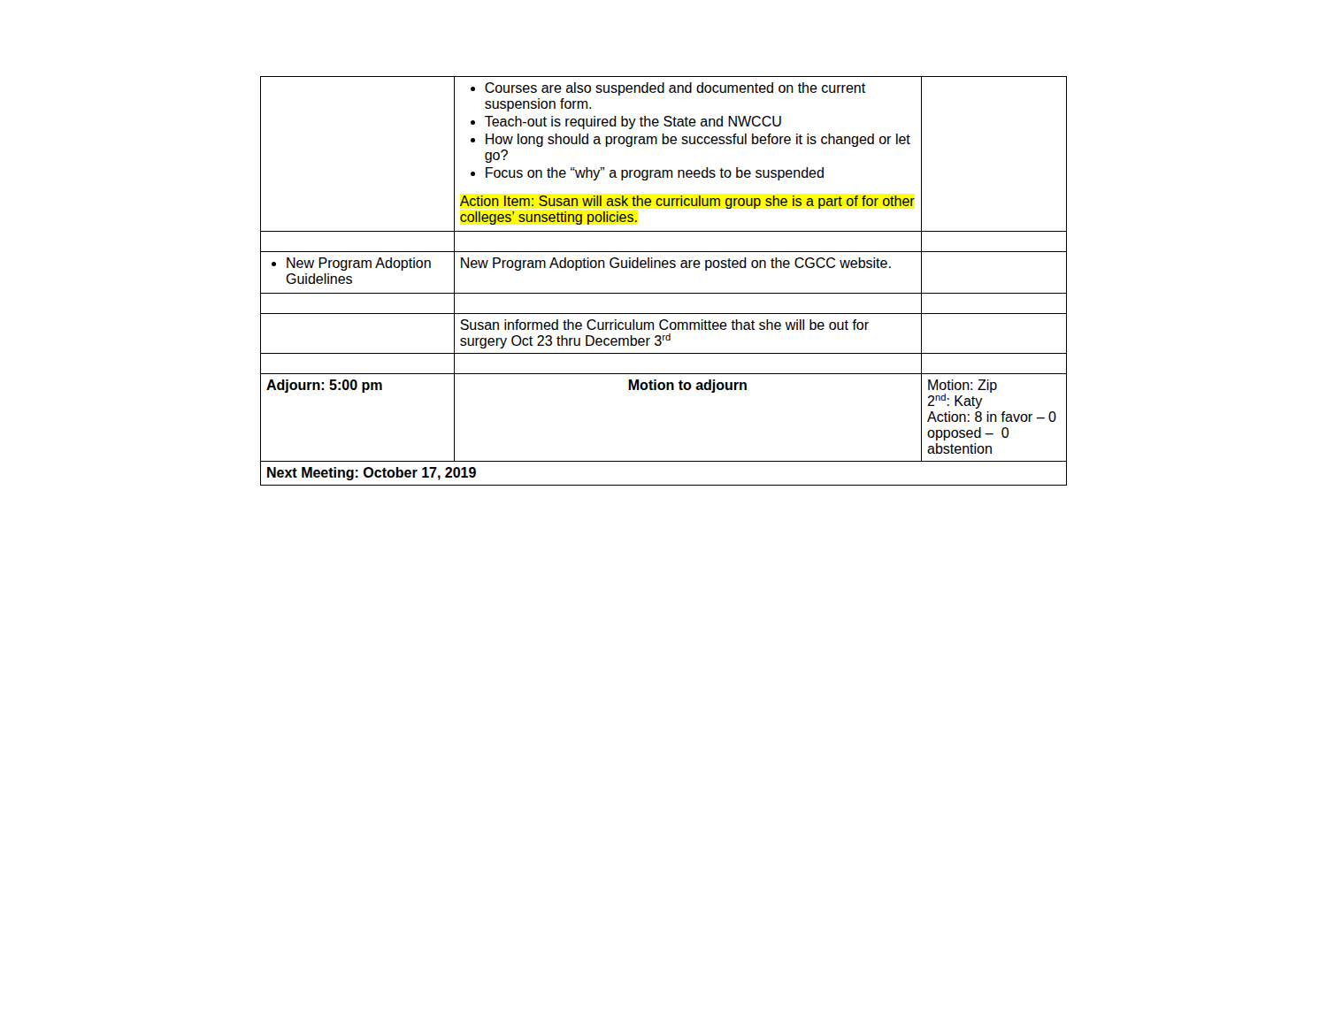| | Courses are also suspended and documented on the current suspension form. Teach-out is required by the State and NWCCU How long should a program be successful before it is changed or let go? Focus on the “why” a program needs to be suspended Action Item: Susan will ask the curriculum group she is a part of for other colleges’ sunsetting policies. | |
| New Program Adoption Guidelines | New Program Adoption Guidelines are posted on the CGCC website. | |
| | Susan informed the Curriculum Committee that she will be out for surgery Oct 23 thru December 3 rd | |
| Adjourn: 5:00 pm | Motion to adjourn | Motion: Zip 2 nd : Katy Action: 8 in favor – 0 opposed – 0 abstention |
| Next Meeting: October 17, 2019 |